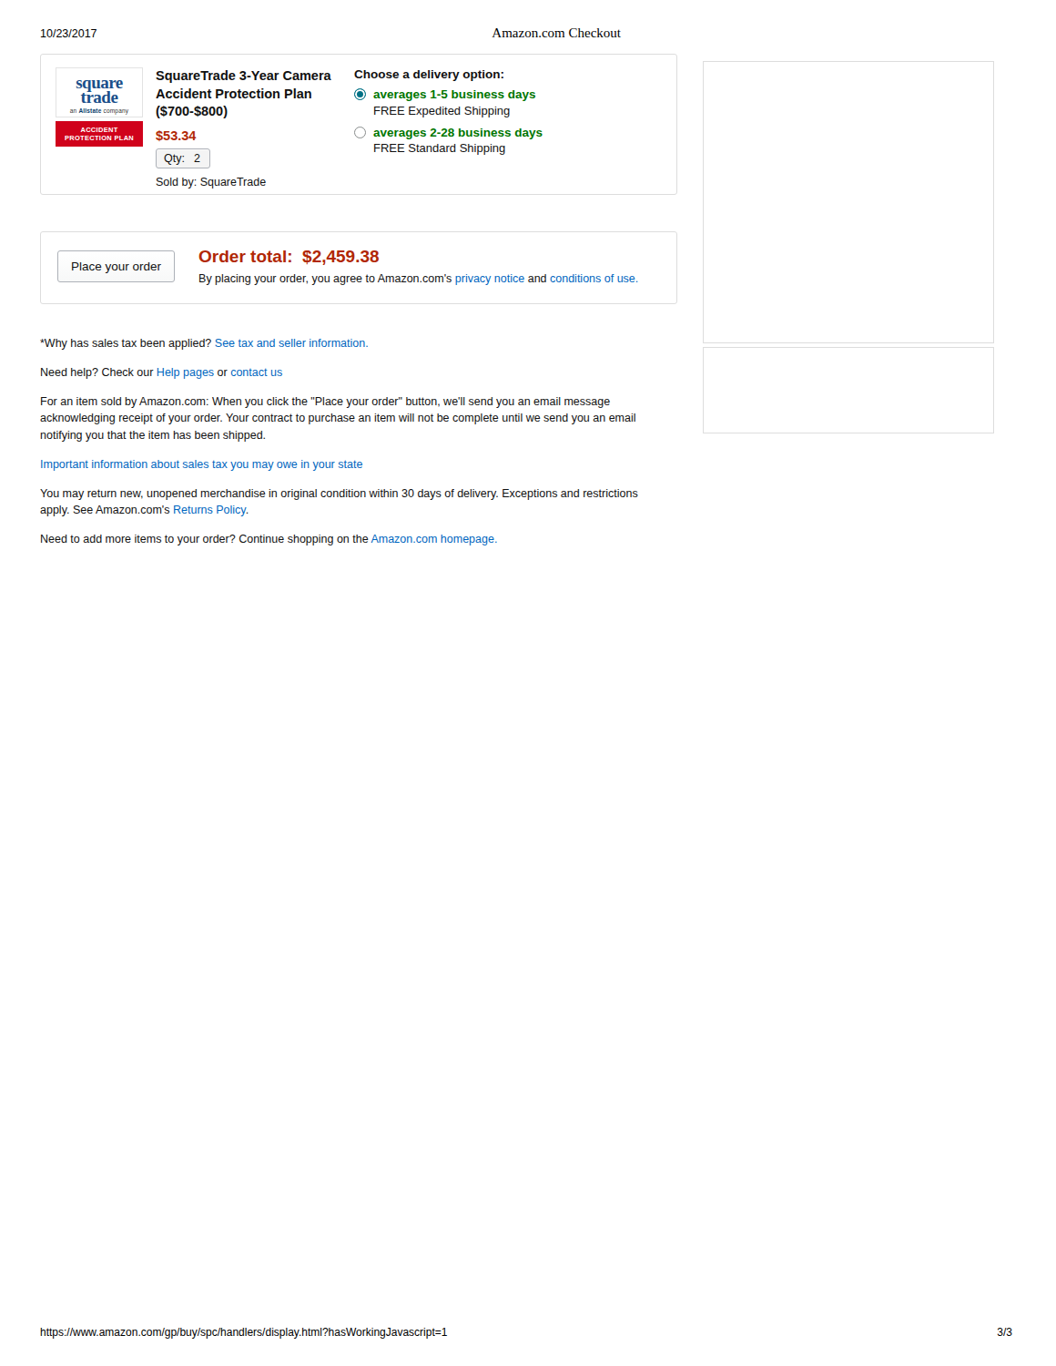10/23/2017
Amazon.com Checkout
square trade an Allstate company
ACCIDENT
PROTECTION PLAN
SquareTrade 3-Year Camera Accident Protection Plan ($700-$800)
$53.34
Qty: 2
Sold by: SquareTrade
Gift options not available.
Choose a delivery option:
averages 1-5 business days FREE Expedited Shipping
averages 2-28 business days FREE Standard Shipping
Place your order
Order total: $2,459.38
By placing your order, you agree to Amazon.com's privacy notice and conditions of use.
*Why has sales tax been applied? See tax and seller information.
Need help? Check our Help pages or contact us
For an item sold by Amazon.com: When you click the "Place your order" button, we'll send you an email message acknowledging receipt of your order. Your contract to purchase an item will not be complete until we send you an email notifying you that the item has been shipped.
Important information about sales tax you may owe in your state
You may return new, unopened merchandise in original condition within 30 days of delivery. Exceptions and restrictions apply. See Amazon.com's Returns Policy.
Need to add more items to your order? Continue shopping on the Amazon.com homepage.
https://www.amazon.com/gp/buy/spc/handlers/display.html?hasWorkingJavascript=1
3/3